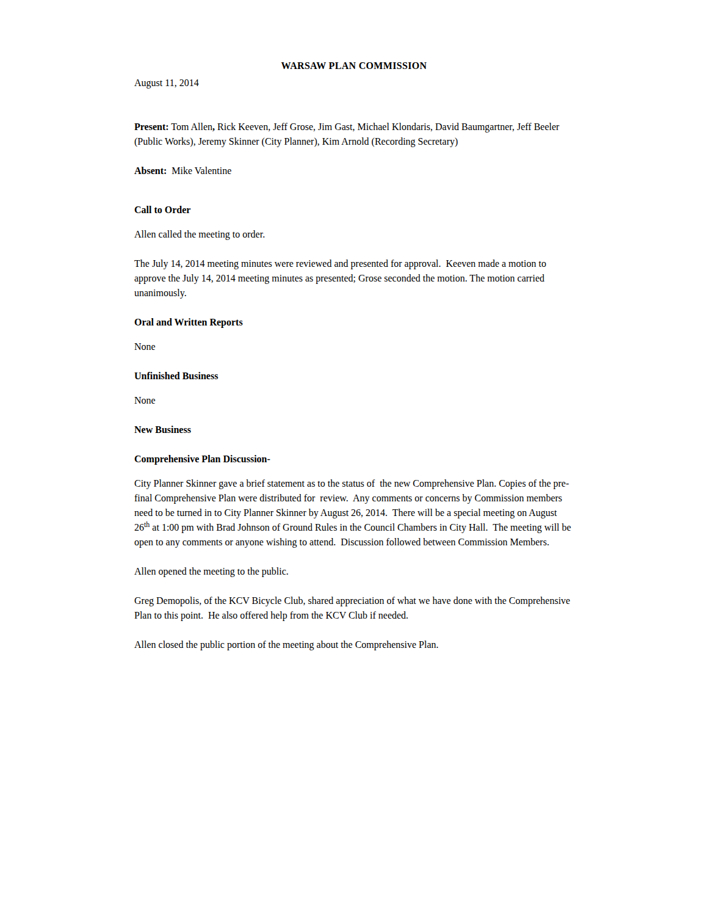WARSAW PLAN COMMISSION
August 11, 2014
Present: Tom Allen, Rick Keeven, Jeff Grose, Jim Gast, Michael Klondaris, David Baumgartner, Jeff Beeler (Public Works), Jeremy Skinner (City Planner), Kim Arnold (Recording Secretary)
Absent: Mike Valentine
Call to Order
Allen called the meeting to order.
The July 14, 2014 meeting minutes were reviewed and presented for approval. Keeven made a motion to approve the July 14, 2014 meeting minutes as presented; Grose seconded the motion. The motion carried unanimously.
Oral and Written Reports
None
Unfinished Business
None
New Business
Comprehensive Plan Discussion-
City Planner Skinner gave a brief statement as to the status of the new Comprehensive Plan. Copies of the pre-final Comprehensive Plan were distributed for review. Any comments or concerns by Commission members need to be turned in to City Planner Skinner by August 26, 2014. There will be a special meeting on August 26th at 1:00 pm with Brad Johnson of Ground Rules in the Council Chambers in City Hall. The meeting will be open to any comments or anyone wishing to attend. Discussion followed between Commission Members.
Allen opened the meeting to the public.
Greg Demopolis, of the KCV Bicycle Club, shared appreciation of what we have done with the Comprehensive Plan to this point. He also offered help from the KCV Club if needed.
Allen closed the public portion of the meeting about the Comprehensive Plan.